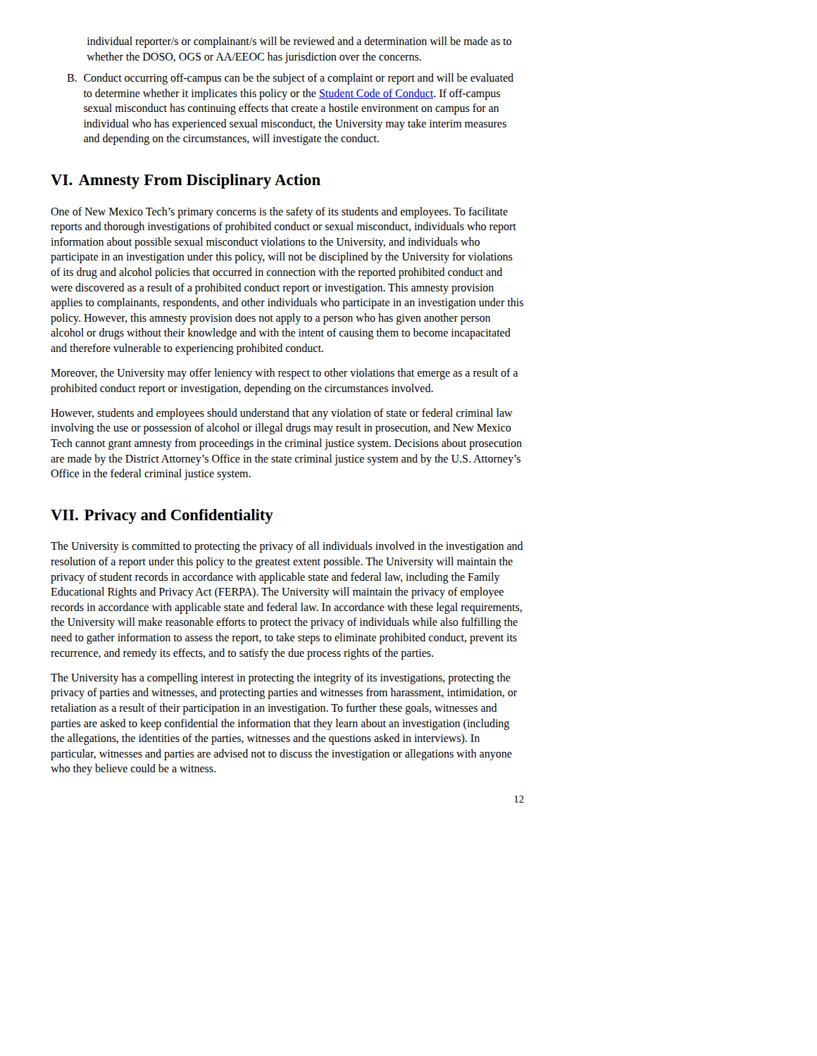individual reporter/s or complainant/s will be reviewed and a determination will be made as to whether the DOSO, OGS or AA/EEOC has jurisdiction over the concerns.
Conduct occurring off-campus can be the subject of a complaint or report and will be evaluated to determine whether it implicates this policy or the Student Code of Conduct. If off-campus sexual misconduct has continuing effects that create a hostile environment on campus for an individual who has experienced sexual misconduct, the University may take interim measures and depending on the circumstances, will investigate the conduct.
VI. Amnesty From Disciplinary Action
One of New Mexico Tech’s primary concerns is the safety of its students and employees. To facilitate reports and thorough investigations of prohibited conduct or sexual misconduct, individuals who report information about possible sexual misconduct violations to the University, and individuals who participate in an investigation under this policy, will not be disciplined by the University for violations of its drug and alcohol policies that occurred in connection with the reported prohibited conduct and were discovered as a result of a prohibited conduct report or investigation. This amnesty provision applies to complainants, respondents, and other individuals who participate in an investigation under this policy. However, this amnesty provision does not apply to a person who has given another person alcohol or drugs without their knowledge and with the intent of causing them to become incapacitated and therefore vulnerable to experiencing prohibited conduct.
Moreover, the University may offer leniency with respect to other violations that emerge as a result of a prohibited conduct report or investigation, depending on the circumstances involved.
However, students and employees should understand that any violation of state or federal criminal law involving the use or possession of alcohol or illegal drugs may result in prosecution, and New Mexico Tech cannot grant amnesty from proceedings in the criminal justice system. Decisions about prosecution are made by the District Attorney’s Office in the state criminal justice system and by the U.S. Attorney’s Office in the federal criminal justice system.
VII. Privacy and Confidentiality
The University is committed to protecting the privacy of all individuals involved in the investigation and resolution of a report under this policy to the greatest extent possible. The University will maintain the privacy of student records in accordance with applicable state and federal law, including the Family Educational Rights and Privacy Act (FERPA). The University will maintain the privacy of employee records in accordance with applicable state and federal law. In accordance with these legal requirements, the University will make reasonable efforts to protect the privacy of individuals while also fulfilling the need to gather information to assess the report, to take steps to eliminate prohibited conduct, prevent its recurrence, and remedy its effects, and to satisfy the due process rights of the parties.
The University has a compelling interest in protecting the integrity of its investigations, protecting the privacy of parties and witnesses, and protecting parties and witnesses from harassment, intimidation, or retaliation as a result of their participation in an investigation. To further these goals, witnesses and parties are asked to keep confidential the information that they learn about an investigation (including the allegations, the identities of the parties, witnesses and the questions asked in interviews). In particular, witnesses and parties are advised not to discuss the investigation or allegations with anyone who they believe could be a witness.
12